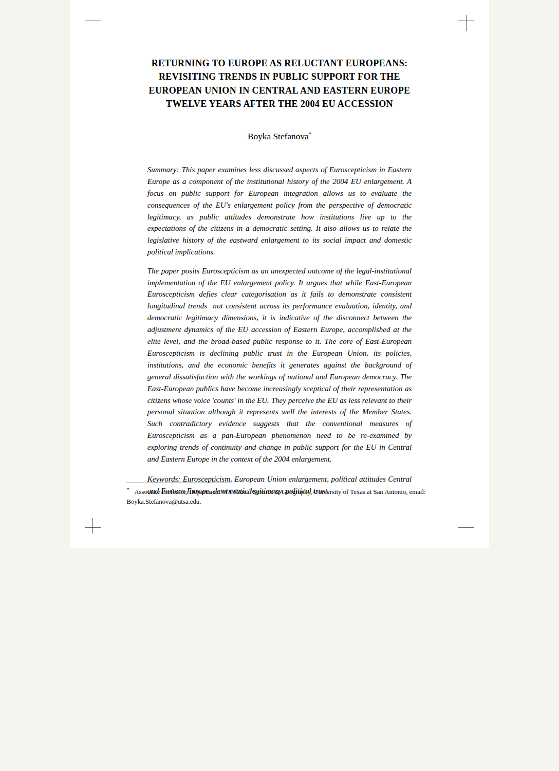Returning to Europe as Reluctant Europeans:
Revisiting Trends in Public Support for the
European Union in Central and Eastern Europe
Twelve Years After the 2004 EU Accession
Boyka Stefanova*
Summary: This paper examines less discussed aspects of Euroscepticism in Eastern Europe as a component of the institutional history of the 2004 EU enlargement. A focus on public support for European integration allows us to evaluate the consequences of the EU's enlargement policy from the perspective of democratic legitimacy, as public attitudes demonstrate how institutions live up to the expectations of the citizens in a democratic setting. It also allows us to relate the legislative history of the eastward enlargement to its social impact and domestic political implications.
The paper posits Euroscepticism as an unexpected outcome of the legal-institutional implementation of the EU enlargement policy. It argues that while East-European Euroscepticism defies clear categorisation as it fails to demonstrate consistent longitudinal trends not consistent across its performance evaluation, identity, and democratic legitimacy dimensions, it is indicative of the disconnect between the adjustment dynamics of the EU accession of Eastern Europe, accomplished at the elite level, and the broad-based public response to it. The core of East-European Euroscepticism is declining public trust in the European Union, its policies, institutions, and the economic benefits it generates against the background of general dissatisfaction with the workings of national and European democracy. The East-European publics have become increasingly sceptical of their representation as citizens whose voice 'counts' in the EU. They perceive the EU as less relevant to their personal situation although it represents well the interests of the Member States. Such contradictory evidence suggests that the conventional measures of Euroscepticism as a pan-European phenomenon need to be re-examined by exploring trends of continuity and change in public support for the EU in Central and Eastern Europe in the context of the 2004 enlargement.
Keywords: Euroscepticism, European Union enlargement, political attitudes Central and Eastern Europe, democratic legitimacy, political trust.
* Associate Professor, Department of Political Science & Geography, University of Texas at San Antonio, email: Boyka.Stefanova@utsa.edu.